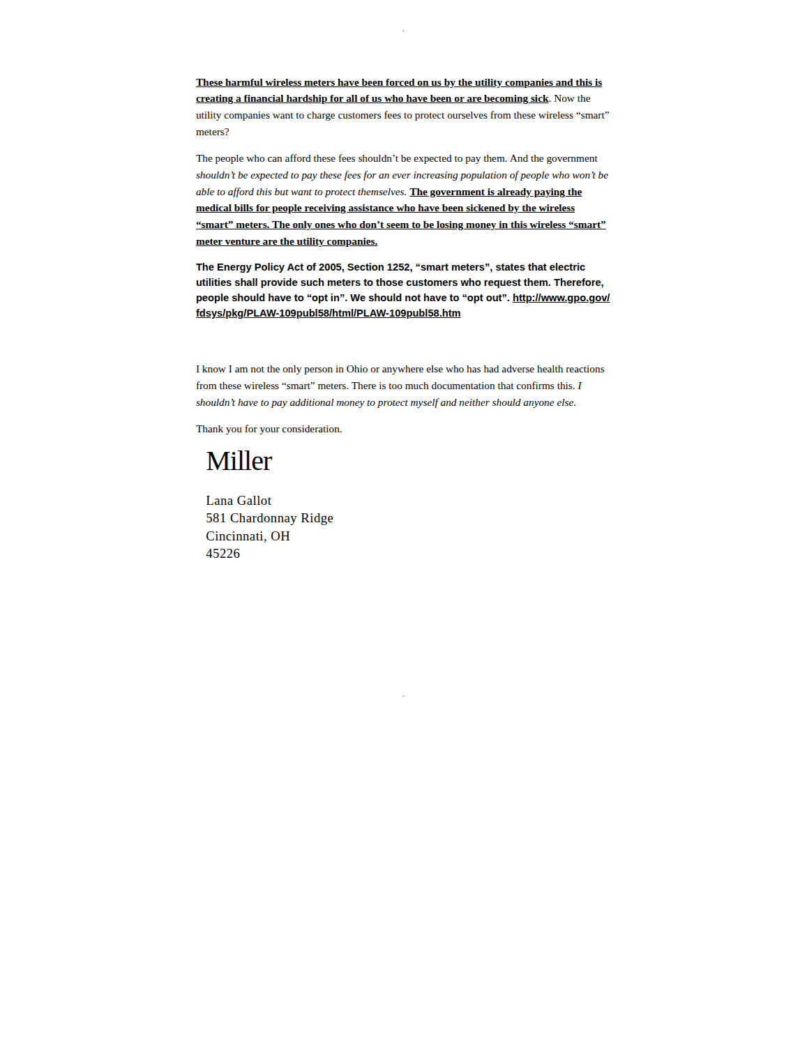.
These harmful wireless meters have been forced on us by the utility companies and this is creating a financial hardship for all of us who have been or are becoming sick. Now the utility companies want to charge customers fees to protect ourselves from these wireless “smart” meters?
The people who can afford these fees shouldn’t be expected to pay them. And the government shouldn’t be expected to pay these fees for an ever increasing population of people who won’t be able to afford this but want to protect themselves. The government is already paying the medical bills for people receiving assistance who have been sickened by the wireless “smart” meters. The only ones who don’t seem to be losing money in this wireless “smart” meter venture are the utility companies.
The Energy Policy Act of 2005, Section 1252, “smart meters”, states that electric utilities shall provide such meters to those customers who request them. Therefore, people should have to “opt in”. We should not have to “opt out”. http://www.gpo.gov/fdsys/pkg/PLAW-109publ58/html/PLAW-109publ58.htm
I know I am not the only person in Ohio or anywhere else who has had adverse health reactions from these wireless “smart” meters. There is too much documentation that confirms this. I shouldn’t have to pay additional money to protect myself and neither should anyone else.
Thank you for your consideration.
Miller
Lana Gallot 581 Chardonnay Ridge Cincinnati, OH 45226
.